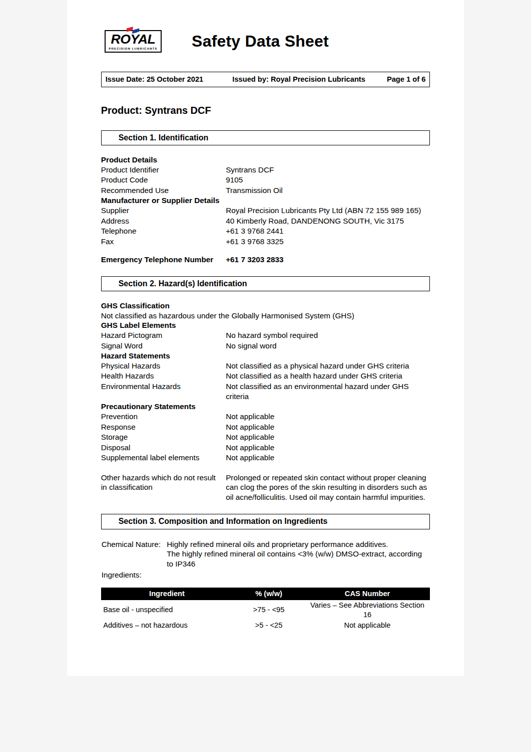ROYAL
PRECISION LUBRICANTS
Safety Data Sheet
Issue Date: 25 October 2021 Issued by: Royal Precision Lubricants Page 1 of 6
Product: Syntrans DCF
Section 1. Identification
Product Details
| Product Identifier | Syntrans DCF |
| Product Code | 9105 |
| Recommended Use | Transmission Oil |
Manufacturer or Supplier Details
| Supplier | Royal Precision Lubricants Pty Ltd (ABN 72 155 989 165) |
| Address | 40 Kimberly Road, DANDENONG SOUTH, Vic 3175 |
| Telephone | +61 3 9768 2441 |
| Fax | +61 3 9768 3325 |
| Emergency Telephone Number | +61 7 3203 2833 |
Section 2. Hazard(s) Identification
GHS Classification
Not classified as hazardous under the Globally Harmonised System (GHS)
GHS Label Elements
| Hazard Pictogram | No hazard symbol required |
| Signal Word | No signal word |
Hazard Statements
| Physical Hazards | Not classified as a physical hazard under GHS criteria |
| Health Hazards | Not classified as a health hazard under GHS criteria |
| Environmental Hazards | Not classified as an environmental hazard under GHS criteria |
Precautionary Statements
| Prevention | Not applicable |
| Response | Not applicable |
| Storage | Not applicable |
| Disposal | Not applicable |
| Supplemental label elements | Not applicable |
| Other hazards which do not result in classification | Prolonged or repeated skin contact without proper cleaning can clog the pores of the skin resulting in disorders such as oil acne/folliculitis. Used oil may contain harmful impurities. |
Section 3. Composition and Information on Ingredients
| Chemical Nature: | Highly refined mineral oils and proprietary performance additives. The highly refined mineral oil contains <3% (w/w) DMSO-extract, according to IP346 |
| Ingredients: | |
| Ingredient | % (w/w) | CAS Number |
| --- | --- | --- |
| Base oil - unspecified | >75 - <95 | Varies – See Abbreviations Section 16 |
| Additives – not hazardous | >5 - <25 | Not applicable |